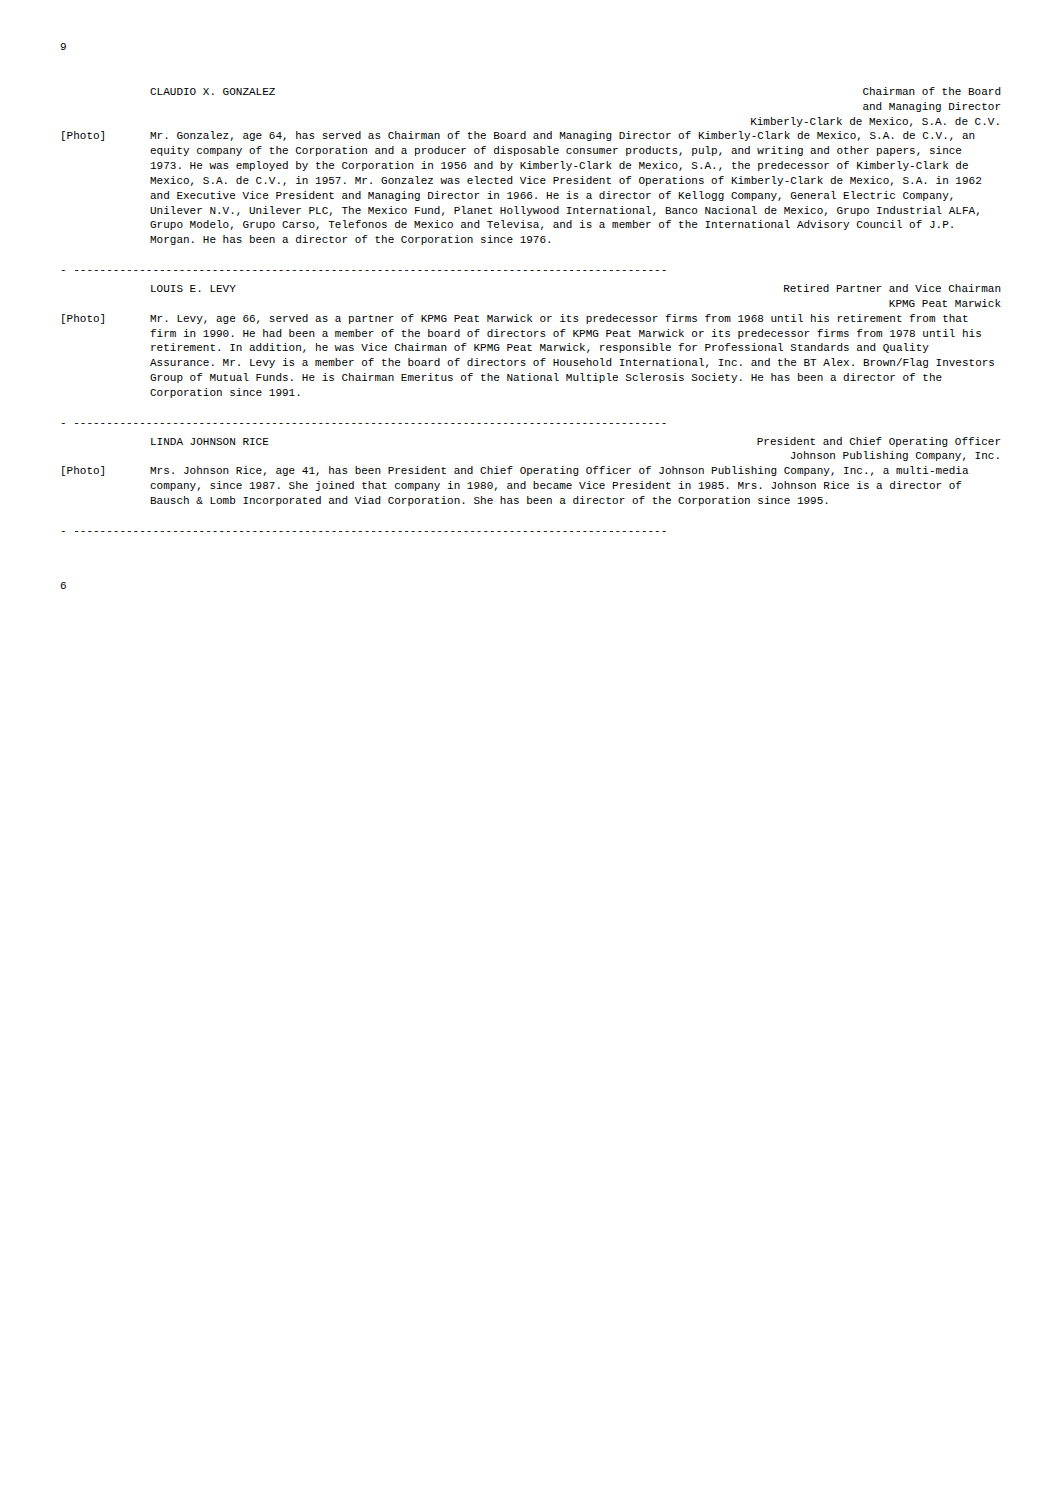9
| | / CLAUDIO X. GONZALEZ / Chairman of the Board and Managing Director Kimberly-Clark de Mexico, S.A. de C.V. / |
| [Photo] | Mr. Gonzalez, age 64, has served as Chairman of the Board and Managing Director of Kimberly-Clark de Mexico, S.A. de C.V., an equity company of the Corporation and a producer of disposable consumer products, pulp, and writing and other papers, since 1973. He was employed by the Corporation in 1956 and by Kimberly-Clark de Mexico, S.A., the predecessor of Kimberly-Clark de Mexico, S.A. de C.V., in 1957. Mr. Gonzalez was elected Vice President of Operations of Kimberly-Clark de Mexico, S.A. in 1962 and Executive Vice President and Managing Director in 1966. He is a director of Kellogg Company, General Electric Company, Unilever N.V., Unilever PLC, The Mexico Fund, Planet Hollywood International, Banco Nacional de Mexico, Grupo Industrial ALFA, Grupo Modelo, Grupo Carso, Telefonos de Mexico and Televisa, and is a member of the International Advisory Council of J.P. Morgan. He has been a director of the Corporation since 1976. |
- ------------------------------------------------------------------------------------------
| | / LOUIS E. LEVY / Retired Partner and Vice Chairman KPMG Peat Marwick / |
| [Photo] | Mr. Levy, age 66, served as a partner of KPMG Peat Marwick or its predecessor firms from 1968 until his retirement from that firm in 1990. He had been a member of the board of directors of KPMG Peat Marwick or its predecessor firms from 1978 until his retirement. In addition, he was Vice Chairman of KPMG Peat Marwick, responsible for Professional Standards and Quality Assurance. Mr. Levy is a member of the board of directors of Household International, Inc. and the BT Alex. Brown/Flag Investors Group of Mutual Funds. He is Chairman Emeritus of the National Multiple Sclerosis Society. He has been a director of the Corporation since 1991. |
- ------------------------------------------------------------------------------------------
| | / LINDA JOHNSON RICE / President and Chief Operating Officer Johnson Publishing Company, Inc. / |
| [Photo] | Mrs. Johnson Rice, age 41, has been President and Chief Operating Officer of Johnson Publishing Company, Inc., a multi-media company, since 1987. She joined that company in 1980, and became Vice President in 1985. Mrs. Johnson Rice is a director of Bausch & Lomb Incorporated and Viad Corporation. She has been a director of the Corporation since 1995. |
- ------------------------------------------------------------------------------------------
6